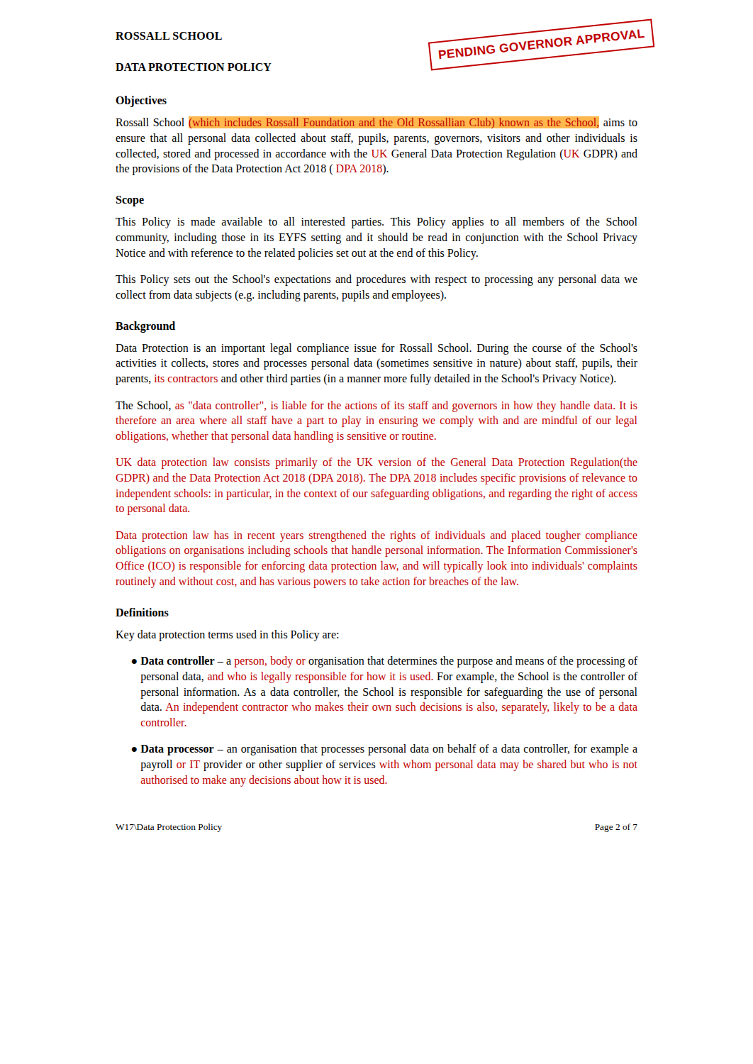PENDING GOVERNOR APPROVAL
ROSSALL SCHOOL
DATA PROTECTION POLICY
Objectives
Rossall School (which includes Rossall Foundation and the Old Rossallian Club) known as the School, aims to ensure that all personal data collected about staff, pupils, parents, governors, visitors and other individuals is collected, stored and processed in accordance with the UK General Data Protection Regulation (UK GDPR) and the provisions of the Data Protection Act 2018 ( DPA 2018).
Scope
This Policy is made available to all interested parties. This Policy applies to all members of the School community, including those in its EYFS setting and it should be read in conjunction with the School Privacy Notice and with reference to the related policies set out at the end of this Policy.
This Policy sets out the School's expectations and procedures with respect to processing any personal data we collect from data subjects (e.g. including parents, pupils and employees).
Background
Data Protection is an important legal compliance issue for Rossall School. During the course of the School's activities it collects, stores and processes personal data (sometimes sensitive in nature) about staff, pupils, their parents, its contractors and other third parties (in a manner more fully detailed in the School's Privacy Notice).
The School, as "data controller", is liable for the actions of its staff and governors in how they handle data. It is therefore an area where all staff have a part to play in ensuring we comply with and are mindful of our legal obligations, whether that personal data handling is sensitive or routine.
UK data protection law consists primarily of the UK version of the General Data Protection Regulation(the GDPR) and the Data Protection Act 2018 (DPA 2018). The DPA 2018 includes specific provisions of relevance to independent schools: in particular, in the context of our safeguarding obligations, and regarding the right of access to personal data.
Data protection law has in recent years strengthened the rights of individuals and placed tougher compliance obligations on organisations including schools that handle personal information. The Information Commissioner's Office (ICO) is responsible for enforcing data protection law, and will typically look into individuals' complaints routinely and without cost, and has various powers to take action for breaches of the law.
Definitions
Key data protection terms used in this Policy are:
Data controller – a person, body or organisation that determines the purpose and means of the processing of personal data, and who is legally responsible for how it is used. For example, the School is the controller of personal information. As a data controller, the School is responsible for safeguarding the use of personal data. An independent contractor who makes their own such decisions is also, separately, likely to be a data controller.
Data processor – an organisation that processes personal data on behalf of a data controller, for example a payroll or IT provider or other supplier of services with whom personal data may be shared but who is not authorised to make any decisions about how it is used.
W17\Data Protection Policy Page 2 of 7